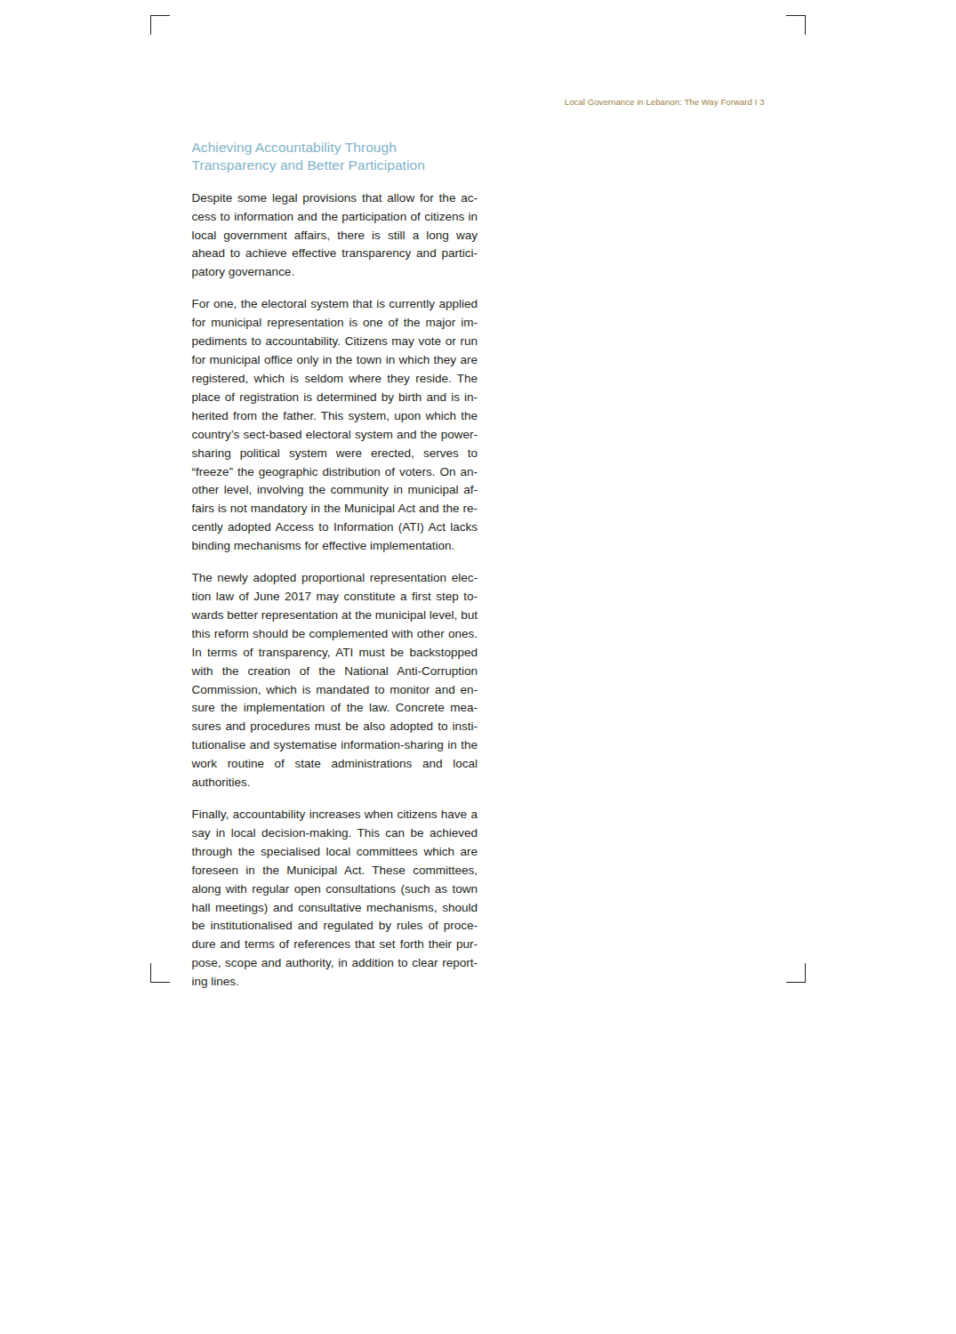Local Governance in Lebanon: The Way Forward I 3
Achieving Accountability Through Transparency and Better Participation
Despite some legal provisions that allow for the access to information and the participation of citizens in local government affairs, there is still a long way ahead to achieve effective transparency and participatory governance.
For one, the electoral system that is currently applied for municipal representation is one of the major impediments to accountability. Citizens may vote or run for municipal office only in the town in which they are registered, which is seldom where they reside. The place of registration is determined by birth and is inherited from the father. This system, upon which the country’s sect-based electoral system and the power-sharing political system were erected, serves to “freeze” the geographic distribution of voters. On another level, involving the community in municipal affairs is not mandatory in the Municipal Act and the recently adopted Access to Information (ATI) Act lacks binding mechanisms for effective implementation.
The newly adopted proportional representation election law of June 2017 may constitute a first step towards better representation at the municipal level, but this reform should be complemented with other ones. In terms of transparency, ATI must be backstopped with the creation of the National Anti-Corruption Commission, which is mandated to monitor and ensure the implementation of the law. Concrete measures and procedures must be also adopted to institutionalise and systematise information-sharing in the work routine of state administrations and local authorities.
Finally, accountability increases when citizens have a say in local decision-making. This can be achieved through the specialised local committees which are foreseen in the Municipal Act. These committees, along with regular open consultations (such as town hall meetings) and consultative mechanisms, should be institutionalised and regulated by rules of procedure and terms of references that set forth their purpose, scope and authority, in addition to clear reporting lines.